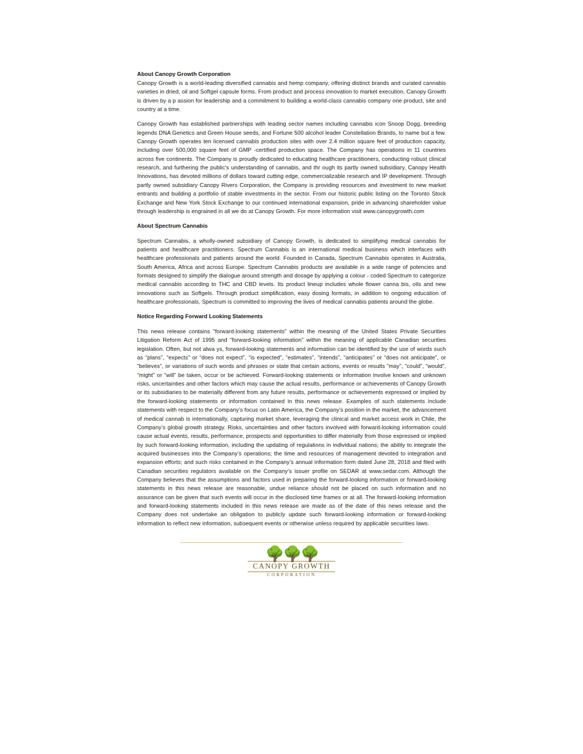About Canopy Growth Corporation
Canopy Growth is a world-leading diversified cannabis and hemp company, offering distinct brands and curated cannabis varieties in dried, oil and Softgel capsule forms. From product and process innovation to market execution, Canopy Growth is driven by a p assion for leadership and a commitment to building a world-class cannabis company one product, site and country at a time.
Canopy Growth has established partnerships with leading sector names including cannabis icon Snoop Dogg, breeding legends DNA Genetics and Green House seeds, and Fortune 500 alcohol leader Constellation Brands, to name but a few. Canopy Growth operates ten licensed cannabis production sites with over 2.4 million square feet of production capacity, including over 500,000 square feet of GMP -certified production space. The Company has operations in 11 countries across five continents. The Company is proudly dedicated to educating healthcare practitioners, conducting robust clinical research, and furthering the public's understanding of cannabis, and thr ough its partly owned subsidiary, Canopy Health Innovations, has devoted millions of dollars toward cutting edge, commercializable research and IP development. Through partly owned subsidiary Canopy Rivers Corporation, the Company is providing resources and investment to new market entrants and building a portfolio of stable investments in the sector. From our historic public listing on the Toronto Stock Exchange and New York Stock Exchange to our continued international expansion, pride in advancing shareholder value through leadership is engrained in all we do at Canopy Growth. For more information visit www.canopygrowth.com
About Spectrum Cannabis
Spectrum Cannabis, a wholly-owned subsidiary of Canopy Growth, is dedicated to simplifying medical cannabis for patients and healthcare practitioners. Spectrum Cannabis is an international medical business which interfaces with healthcare professionals and patients around the world. Founded in Canada, Spectrum Cannabis operates in Australia, South America, Africa and across Europe. Spectrum Cannabis products are available in a wide range of potencies and formats designed to simplify the dialogue around strength and dosage by applying a colour - coded Spectrum to categorize medical cannabis according to THC and CBD levels. Its product lineup includes whole flower canna bis, oils and new innovations such as Softgels. Through product simplification, easy dosing formats, in addition to ongoing education of healthcare professionals, Spectrum is committed to improving the lives of medical cannabis patients around the globe.
Notice Regarding Forward Looking Statements
This news release contains “forward-looking statements” within the meaning of the United States Private Securities Litigation Reform Act of 1995 and “forward-looking information” within the meaning of applicable Canadian securities legislation. Often, but not alwa ys, forward-looking statements and information can be identified by the use of words such as “plans”, “expects” or “does not expect”, “is expected”, “estimates”, “intends”, “anticipates” or “does not anticipate”, or “believes”, or variations of such words and phrases or state that certain actions, events or results “may”, “could”, “would”, “might” or “will” be taken, occur or be achieved. Forward-looking statements or information involve known and unknown risks, uncertainties and other factors which may cause the actual results, performance or achievements of Canopy Growth or its subsidiaries to be materially different from any future results, performance or achievements expressed or implied by the forward-looking statements or information contained in this news release. Examples of such statements include statements with respect to the Company’s focus on Latin America, the Company’s position in the market, the advancement of medical cannab is internationally, capturing market share, leveraging the clinical and market access work in Chile, the Company’s global growth strategy. Risks, uncertainties and other factors involved with forward-looking information could cause actual events, results, performance, prospects and opportunities to differ materially from those expressed or implied by such forward-looking information, including the updating of regulations in individual nations; the ability to integrate the acquired businesses into the Company’s operations; the time and resources of management devoted to integration and expansion efforts; and such risks contained in the Company’s annual information form dated June 28, 2018 and filed with Canadian securities regulators available on the Company’s issuer profile on SEDAR at www.sedar.com. Although the Company believes that the assumptions and factors used in preparing the forward-looking information or forward-looking statements in this news release are reasonable, undue reliance should not be placed on such information and no assurance can be given that such events will occur in the disclosed time frames or at all. The forward-looking information and forward-looking statements included in this news release are made as of the date of this news release and the Company does not undertake an obligation to publicly update such forward-looking information or forward-looking information to reflect new information, subsequent events or otherwise unless required by applicable securities laws.
🌳🌳🌳 CANOPY GROWTH CORPORATION